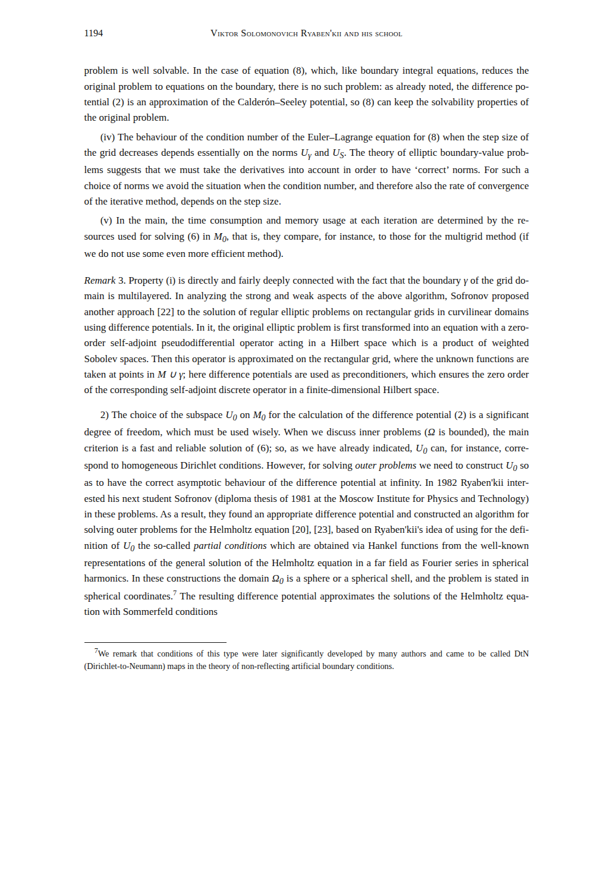1194 Viktor Solomonovich Ryaben'kii and his school 1194
problem is well solvable. In the case of equation (8), which, like boundary integral equations, reduces the original problem to equations on the boundary, there is no such problem: as already noted, the difference potential (2) is an approximation of the Calderón–Seeley potential, so (8) can keep the solvability properties of the original problem.
(iv) The behaviour of the condition number of the Euler–Lagrange equation for (8) when the step size of the grid decreases depends essentially on the norms Uγ and US. The theory of elliptic boundary-value problems suggests that we must take the derivatives into account in order to have ‘correct’ norms. For such a choice of norms we avoid the situation when the condition number, and therefore also the rate of convergence of the iterative method, depends on the step size.
(v) In the main, the time consumption and memory usage at each iteration are determined by the resources used for solving (6) in M0, that is, they compare, for instance, to those for the multigrid method (if we do not use some even more efficient method).
Remark 3. Property (i) is directly and fairly deeply connected with the fact that the boundary γ of the grid domain is multilayered. In analyzing the strong and weak aspects of the above algorithm, Sofronov proposed another approach [22] to the solution of regular elliptic problems on rectangular grids in curvilinear domains using difference potentials. In it, the original elliptic problem is first transformed into an equation with a zero-order self-adjoint pseudodifferential operator acting in a Hilbert space which is a product of weighted Sobolev spaces. Then this operator is approximated on the rectangular grid, where the unknown functions are taken at points in M ∪ γ; here difference potentials are used as preconditioners, which ensures the zero order of the corresponding self-adjoint discrete operator in a finite-dimensional Hilbert space.
2) The choice of the subspace U0 on M0 for the calculation of the difference potential (2) is a significant degree of freedom, which must be used wisely. When we discuss inner problems (Ω is bounded), the main criterion is a fast and reliable solution of (6); so, as we have already indicated, U0 can, for instance, correspond to homogeneous Dirichlet conditions. However, for solving outer problems we need to construct U0 so as to have the correct asymptotic behaviour of the difference potential at infinity. In 1982 Ryaben'kii interested his next student Sofronov (diploma thesis of 1981 at the Moscow Institute for Physics and Technology) in these problems. As a result, they found an appropriate difference potential and constructed an algorithm for solving outer problems for the Helmholtz equation [20], [23], based on Ryaben'kii's idea of using for the definition of U0 the so-called partial conditions which are obtained via Hankel functions from the well-known representations of the general solution of the Helmholtz equation in a far field as Fourier series in spherical harmonics. In these constructions the domain Ω0 is a sphere or a spherical shell, and the problem is stated in spherical coordinates.7 The resulting difference potential approximates the solutions of the Helmholtz equation with Sommerfeld conditions
7We remark that conditions of this type were later significantly developed by many authors and came to be called DtN (Dirichlet-to-Neumann) maps in the theory of non-reflecting artificial boundary conditions.